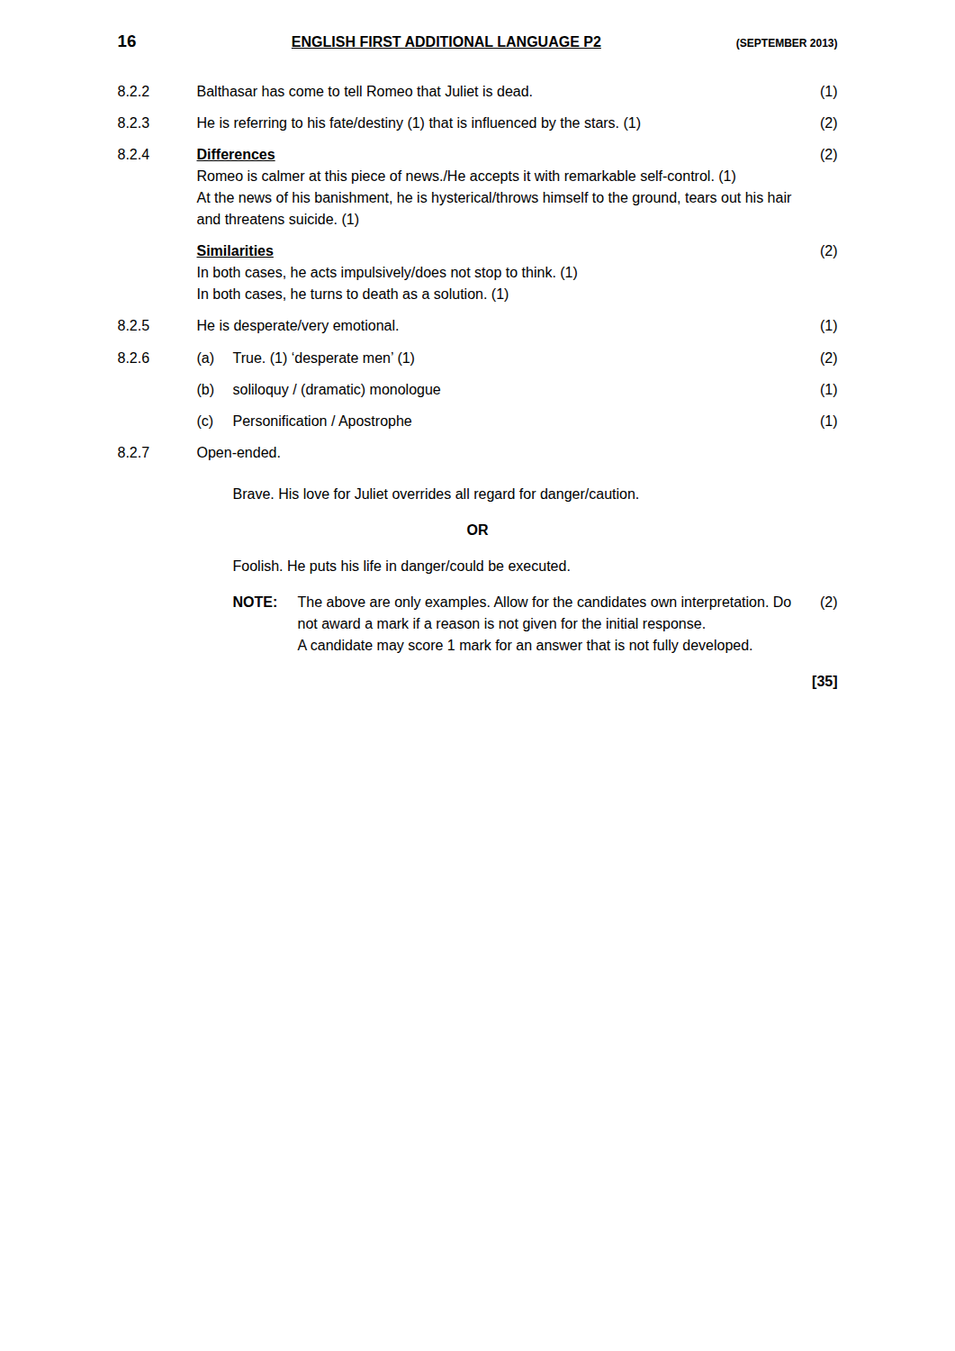16 ENGLISH FIRST ADDITIONAL LANGUAGE P2 (SEPTEMBER 2013)
| 8.2.2 | Balthasar has come to tell Romeo that Juliet is dead. | (1) |
| 8.2.3 | He is referring to his fate/destiny (1) that is influenced by the stars. (1) | (2) |
| 8.2.4 | Differences Romeo is calmer at this piece of news./He accepts it with remarkable self-control. (1) At the news of his banishment, he is hysterical/throws himself to the ground, tears out his hair and threatens suicide. (1) | (2) |
| | Similarities In both cases, he acts impulsively/does not stop to think. (1) In both cases, he turns to death as a solution. (1) | (2) |
| 8.2.5 | He is desperate/very emotional. | (1) |
| 8.2.6 | (a) | True. (1) ‘desperate men’ (1) | (2) |
| | (b) | soliloquy / (dramatic) monologue | (1) |
| | (c) | Personification / Apostrophe | (1) |
| 8.2.7 | Open-ended. | |
Brave. His love for Juliet overrides all regard for danger/caution.
OR
Foolish. He puts his life in danger/could be executed.
| NOTE: | The above are only examples. Allow for the candidates own interpretation. Do not award a mark if a reason is not given for the initial response. A candidate may score 1 mark for an answer that is not fully developed. | (2) |
[35]